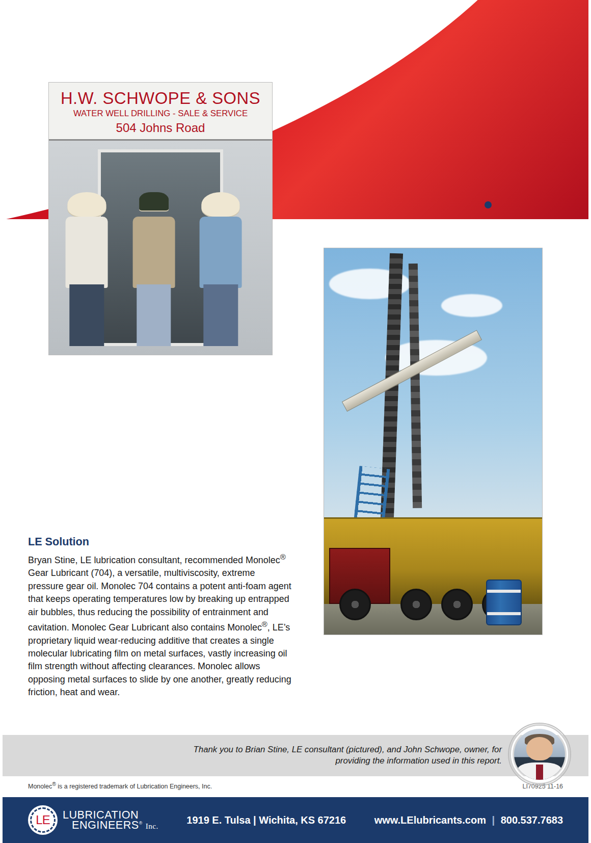H.W. SCHWOPE & SONS
WATER WELL DRILLING - SALE & SERVICE
504 Johns Road
LE Solution
Bryan Stine, LE lubrication consultant, recommended Monolec® Gear Lubricant (704), a versatile, multiviscosity, extreme pressure gear oil. Monolec 704 contains a potent anti-foam agent that keeps operating temperatures low by breaking up entrapped air bubbles, thus reducing the possibility of entrainment and cavitation. Monolec Gear Lubricant also contains Monolec®, LE’s proprietary liquid wear-reducing additive that creates a single molecular lubricating film on metal surfaces, vastly increasing oil film strength without affecting clearances. Monolec allows opposing metal surfaces to slide by one another, greatly reducing friction, heat and wear.
Thank you to Brian Stine, LE consultant (pictured), and John Schwope, owner, for providing the information used in this report.
Monolec® is a registered trademark of Lubrication Engineers, Inc. LI70925 11-16
LE
LUBRICATION
ENGINEERS®Inc.
1919 E. Tulsa | Wichita, KS 67216
www.LElubricants.com | 800.537.7683